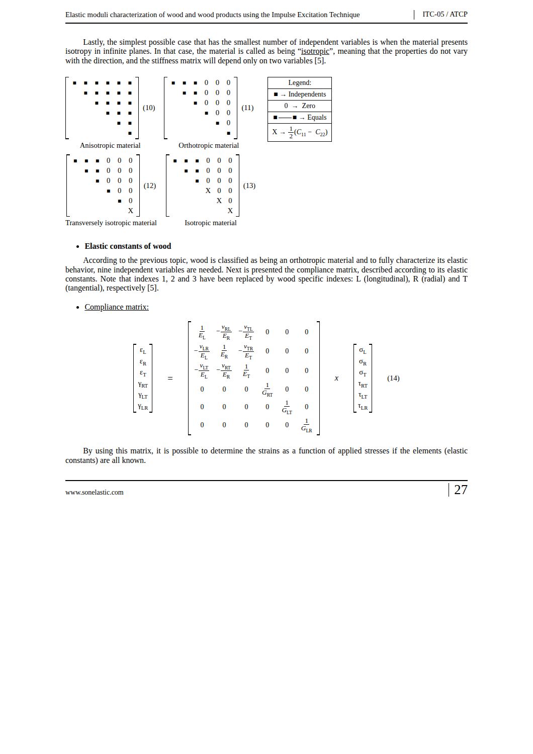Elastic moduli characterization of wood and wood products using the Impulse Excitation Technique
ITC-05 / ATCP
Lastly, the simplest possible case that has the smallest number of independent variables is when the material presents isotropy in infinite planes. In that case, the material is called as being “isotropic”, meaning that the properties do not vary with the direction, and the stiffness matrix will depend only on two variables [5].
(10)
Anisotropic material
| | | | 0 | 0 | 0 |
| | | | 0 | 0 | 0 |
| | | | 0 | 0 | 0 |
| | | | | 0 | 0 |
| | | | | | 0 |
(11)
Orthotropic material
| Legend: |
| ■ → Independents |
| 0 → Zero |
| ■ ■ → Equals |
| X → 1 2 ( C 11 − C 22 ) |
| | | | 0 | 0 | 0 |
| | | | 0 | 0 | 0 |
| | | | 0 | 0 | 0 |
| | | | | 0 | 0 |
| | | | | | 0 |
| | | | | | X |
(12)
Transversely isotropic material
| | | | 0 | 0 | 0 |
| | | | 0 | 0 | 0 |
| | | | 0 | 0 | 0 |
| | | | X | 0 | 0 |
| | | | | X | 0 |
| | | | | | X |
(13)
Isotropic material
Elastic constants of wood
According to the previous topic, wood is classified as being an orthotropic material and to fully characterize its elastic behavior, nine independent variables are needed. Next is presented the compliance matrix, described according to its elastic constants. Note that indexes 1, 2 and 3 have been replaced by wood specific indexes: L (longitudinal), R (radial) and T (tangential), respectively [5].
Compliance matrix:
| ε L |
| ε R |
| ε T |
| γ RT |
| γ LT |
| γ LR |
=
| 1 E L | − v RL E R | − v TL E T | 0 | 0 | 0 |
| − v LR E L | 1 E R | − v TR E T | 0 | 0 | 0 |
| − v LT E L | − v RT E R | 1 E T | 0 | 0 | 0 |
| 0 | 0 | 0 | 1 G RT | 0 | 0 |
| 0 | 0 | 0 | 0 | 1 G LT | 0 |
| 0 | 0 | 0 | 0 | 0 | 1 G LR |
x
| σ L |
| σ R |
| σ T |
| τ RT |
| τ LT |
| τ LR |
(14)
By using this matrix, it is possible to determine the strains as a function of applied stresses if the elements (elastic constants) are all known.
www.sonelastic.com
27